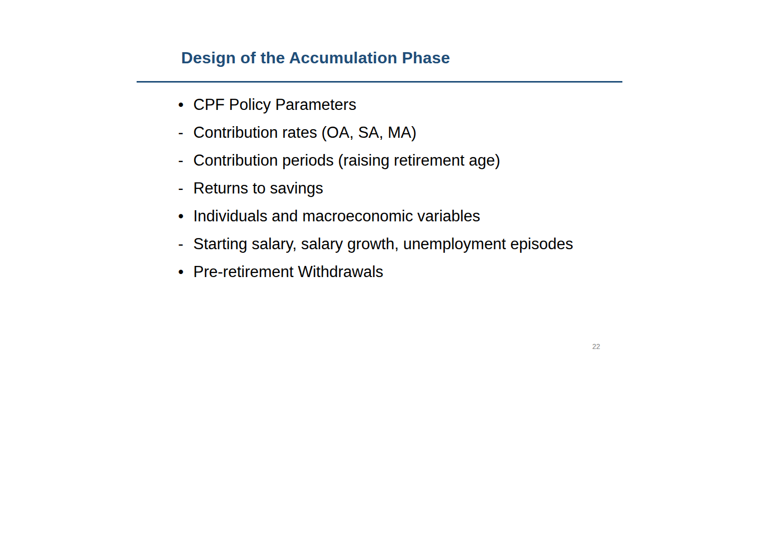Design of the Accumulation Phase
CPF Policy Parameters
Contribution rates (OA, SA, MA)
Contribution periods (raising retirement age)
Returns to savings
Individuals and macroeconomic variables
Starting salary, salary growth, unemployment episodes
Pre-retirement Withdrawals
22